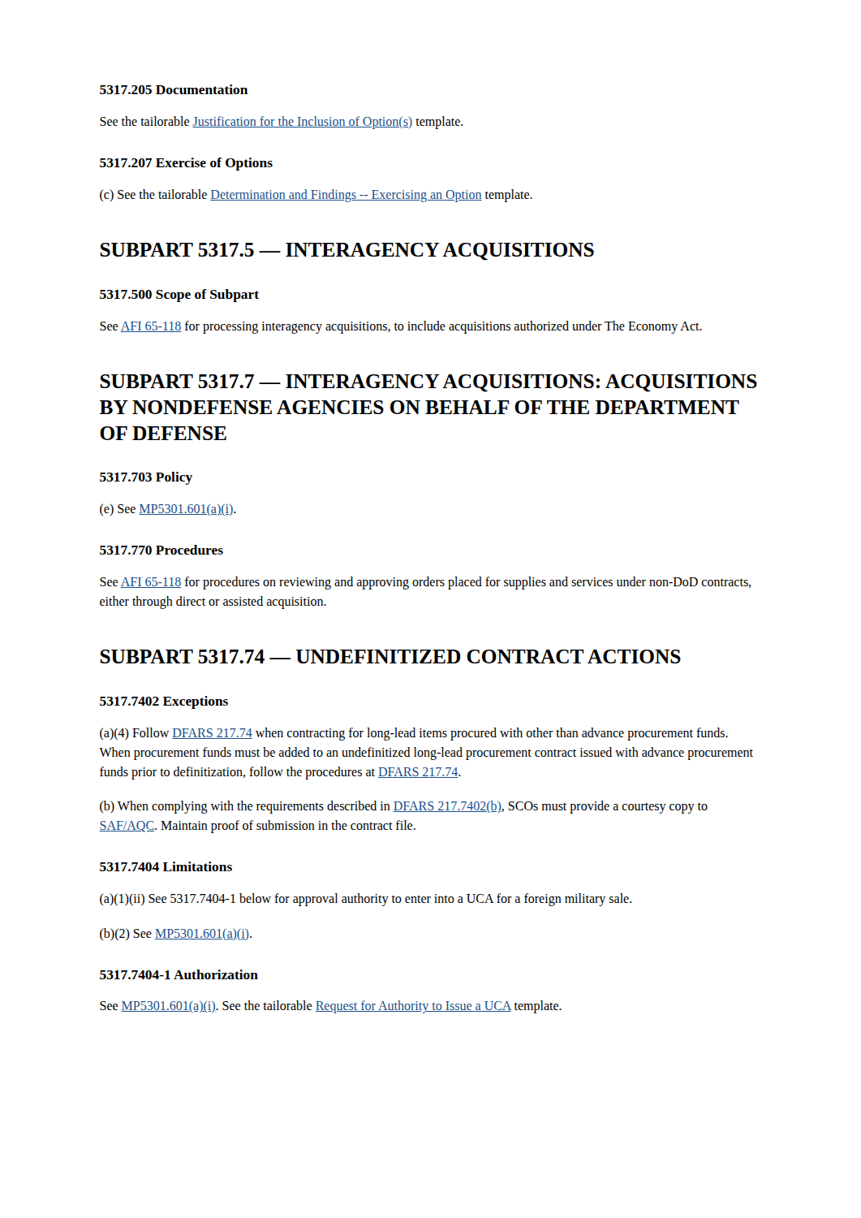5317.205 Documentation
See the tailorable Justification for the Inclusion of Option(s) template.
5317.207 Exercise of Options
(c) See the tailorable Determination and Findings -- Exercising an Option template.
SUBPART 5317.5 — INTERAGENCY ACQUISITIONS
5317.500 Scope of Subpart
See AFI 65-118 for processing interagency acquisitions, to include acquisitions authorized under The Economy Act.
SUBPART 5317.7 — INTERAGENCY ACQUISITIONS: ACQUISITIONS BY NONDEFENSE AGENCIES ON BEHALF OF THE DEPARTMENT OF DEFENSE
5317.703 Policy
(e) See MP5301.601(a)(i).
5317.770 Procedures
See AFI 65-118 for procedures on reviewing and approving orders placed for supplies and services under non-DoD contracts, either through direct or assisted acquisition.
SUBPART 5317.74 — UNDEFINITIZED CONTRACT ACTIONS
5317.7402 Exceptions
(a)(4) Follow DFARS 217.74 when contracting for long-lead items procured with other than advance procurement funds. When procurement funds must be added to an undefinitized long-lead procurement contract issued with advance procurement funds prior to definitization, follow the procedures at DFARS 217.74.
(b) When complying with the requirements described in DFARS 217.7402(b), SCOs must provide a courtesy copy to SAF/AQC. Maintain proof of submission in the contract file.
5317.7404 Limitations
(a)(1)(ii) See 5317.7404-1 below for approval authority to enter into a UCA for a foreign military sale.
(b)(2) See MP5301.601(a)(i).
5317.7404-1 Authorization
See MP5301.601(a)(i). See the tailorable Request for Authority to Issue a UCA template.